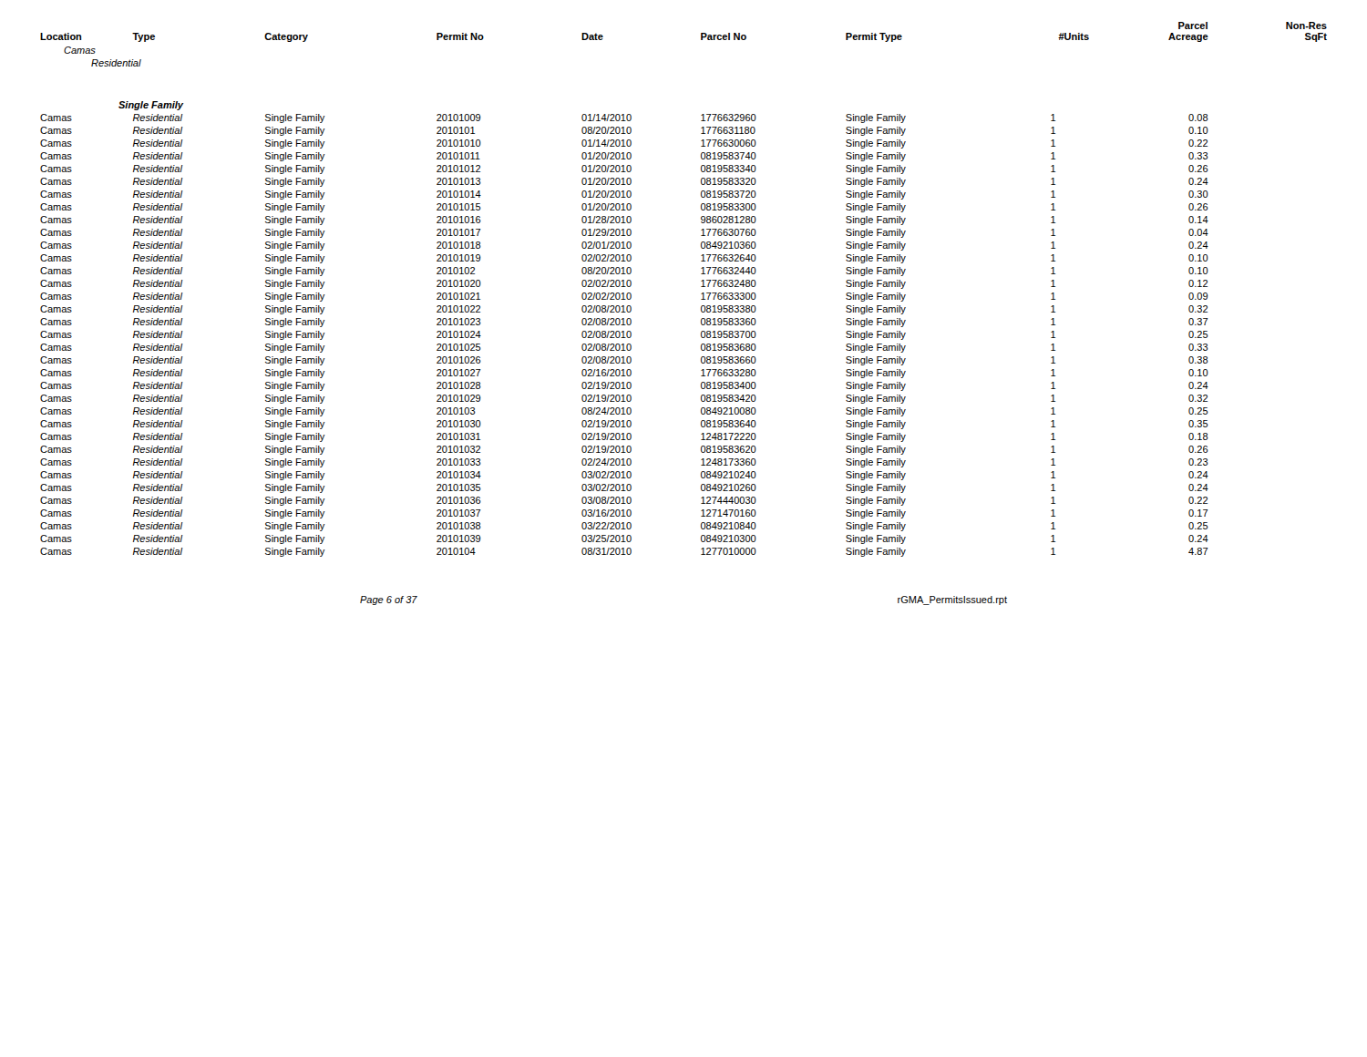| Location | Type | Category | Permit No | Date | Parcel No | Permit Type | #Units | Parcel Acreage | Non-Res SqFt |
| --- | --- | --- | --- | --- | --- | --- | --- | --- | --- |
| Camas |
| Residential |
| Single Family |
| Camas | Residential | Single Family | 20101009 | 01/14/2010 | 1776632960 | Single Family | 1 | 0.08 | |
| Camas | Residential | Single Family | 2010101 | 08/20/2010 | 1776631180 | Single Family | 1 | 0.10 | |
| Camas | Residential | Single Family | 20101010 | 01/14/2010 | 1776630060 | Single Family | 1 | 0.22 | |
| Camas | Residential | Single Family | 20101011 | 01/20/2010 | 0819583740 | Single Family | 1 | 0.33 | |
| Camas | Residential | Single Family | 20101012 | 01/20/2010 | 0819583340 | Single Family | 1 | 0.26 | |
| Camas | Residential | Single Family | 20101013 | 01/20/2010 | 0819583320 | Single Family | 1 | 0.24 | |
| Camas | Residential | Single Family | 20101014 | 01/20/2010 | 0819583720 | Single Family | 1 | 0.30 | |
| Camas | Residential | Single Family | 20101015 | 01/20/2010 | 0819583300 | Single Family | 1 | 0.26 | |
| Camas | Residential | Single Family | 20101016 | 01/28/2010 | 9860281280 | Single Family | 1 | 0.14 | |
| Camas | Residential | Single Family | 20101017 | 01/29/2010 | 1776630760 | Single Family | 1 | 0.04 | |
| Camas | Residential | Single Family | 20101018 | 02/01/2010 | 0849210360 | Single Family | 1 | 0.24 | |
| Camas | Residential | Single Family | 20101019 | 02/02/2010 | 1776632640 | Single Family | 1 | 0.10 | |
| Camas | Residential | Single Family | 2010102 | 08/20/2010 | 1776632440 | Single Family | 1 | 0.10 | |
| Camas | Residential | Single Family | 20101020 | 02/02/2010 | 1776632480 | Single Family | 1 | 0.12 | |
| Camas | Residential | Single Family | 20101021 | 02/02/2010 | 1776633300 | Single Family | 1 | 0.09 | |
| Camas | Residential | Single Family | 20101022 | 02/08/2010 | 0819583380 | Single Family | 1 | 0.32 | |
| Camas | Residential | Single Family | 20101023 | 02/08/2010 | 0819583360 | Single Family | 1 | 0.37 | |
| Camas | Residential | Single Family | 20101024 | 02/08/2010 | 0819583700 | Single Family | 1 | 0.25 | |
| Camas | Residential | Single Family | 20101025 | 02/08/2010 | 0819583680 | Single Family | 1 | 0.33 | |
| Camas | Residential | Single Family | 20101026 | 02/08/2010 | 0819583660 | Single Family | 1 | 0.38 | |
| Camas | Residential | Single Family | 20101027 | 02/16/2010 | 1776633280 | Single Family | 1 | 0.10 | |
| Camas | Residential | Single Family | 20101028 | 02/19/2010 | 0819583400 | Single Family | 1 | 0.24 | |
| Camas | Residential | Single Family | 20101029 | 02/19/2010 | 0819583420 | Single Family | 1 | 0.32 | |
| Camas | Residential | Single Family | 2010103 | 08/24/2010 | 0849210080 | Single Family | 1 | 0.25 | |
| Camas | Residential | Single Family | 20101030 | 02/19/2010 | 0819583640 | Single Family | 1 | 0.35 | |
| Camas | Residential | Single Family | 20101031 | 02/19/2010 | 1248172220 | Single Family | 1 | 0.18 | |
| Camas | Residential | Single Family | 20101032 | 02/19/2010 | 0819583620 | Single Family | 1 | 0.26 | |
| Camas | Residential | Single Family | 20101033 | 02/24/2010 | 1248173360 | Single Family | 1 | 0.23 | |
| Camas | Residential | Single Family | 20101034 | 03/02/2010 | 0849210240 | Single Family | 1 | 0.24 | |
| Camas | Residential | Single Family | 20101035 | 03/02/2010 | 0849210260 | Single Family | 1 | 0.24 | |
| Camas | Residential | Single Family | 20101036 | 03/08/2010 | 1274440030 | Single Family | 1 | 0.22 | |
| Camas | Residential | Single Family | 20101037 | 03/16/2010 | 1271470160 | Single Family | 1 | 0.17 | |
| Camas | Residential | Single Family | 20101038 | 03/22/2010 | 0849210840 | Single Family | 1 | 0.25 | |
| Camas | Residential | Single Family | 20101039 | 03/25/2010 | 0849210300 | Single Family | 1 | 0.24 | |
| Camas | Residential | Single Family | 2010104 | 08/31/2010 | 1277010000 | Single Family | 1 | 4.87 | |
Page 6 of 37 rGMA_PermitsIssued.rpt